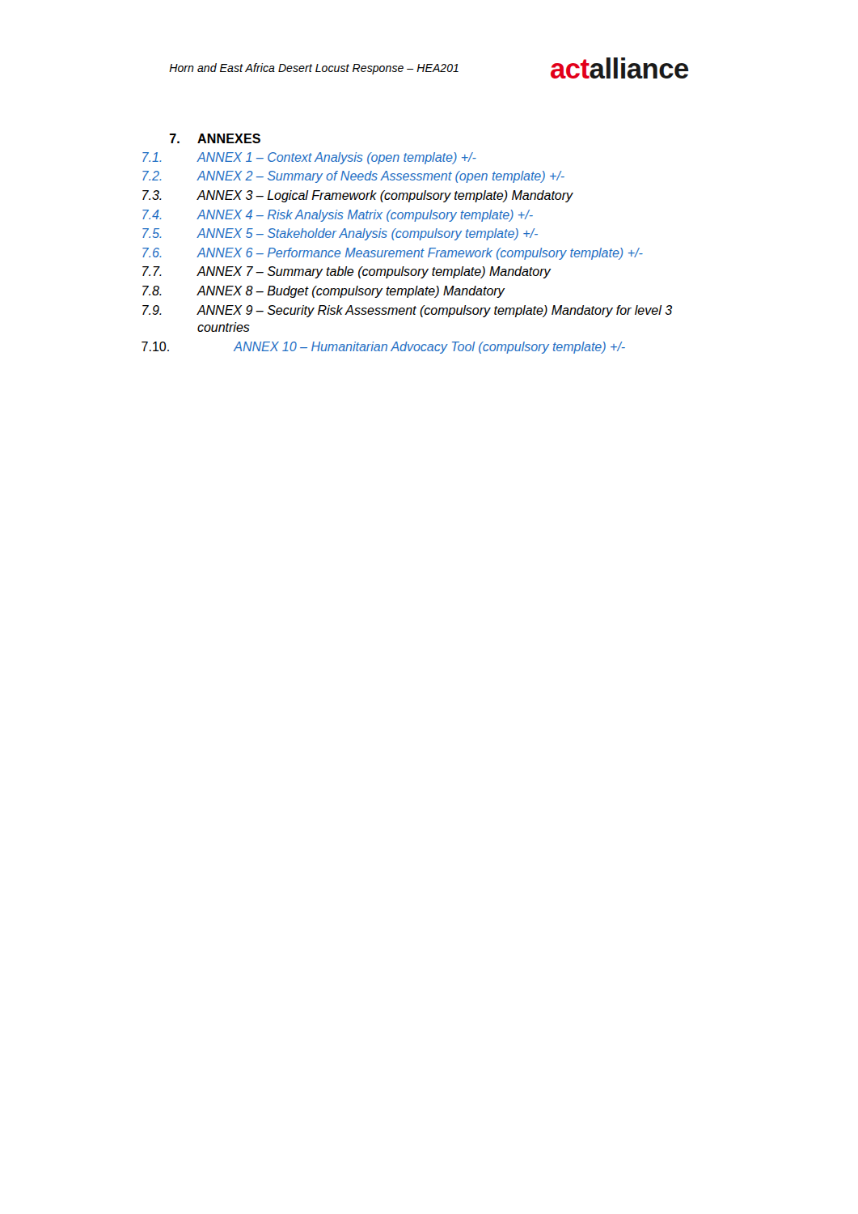Horn and East Africa Desert Locust Response – HEA201
act alliance
7. ANNEXES
7.1. ANNEX 1 – Context Analysis (open template) +/-
7.2. ANNEX 2 – Summary of Needs Assessment (open template) +/-
7.3. ANNEX 3 – Logical Framework (compulsory template) Mandatory
7.4. ANNEX 4 – Risk Analysis Matrix (compulsory template) +/-
7.5. ANNEX 5 – Stakeholder Analysis (compulsory template) +/-
7.6. ANNEX 6 – Performance Measurement Framework (compulsory template) +/-
7.7. ANNEX 7 – Summary table (compulsory template) Mandatory
7.8. ANNEX 8 – Budget (compulsory template) Mandatory
7.9. ANNEX 9 – Security Risk Assessment (compulsory template) Mandatory for level 3 countries
7.10. ANNEX 10 – Humanitarian Advocacy Tool (compulsory template) +/-